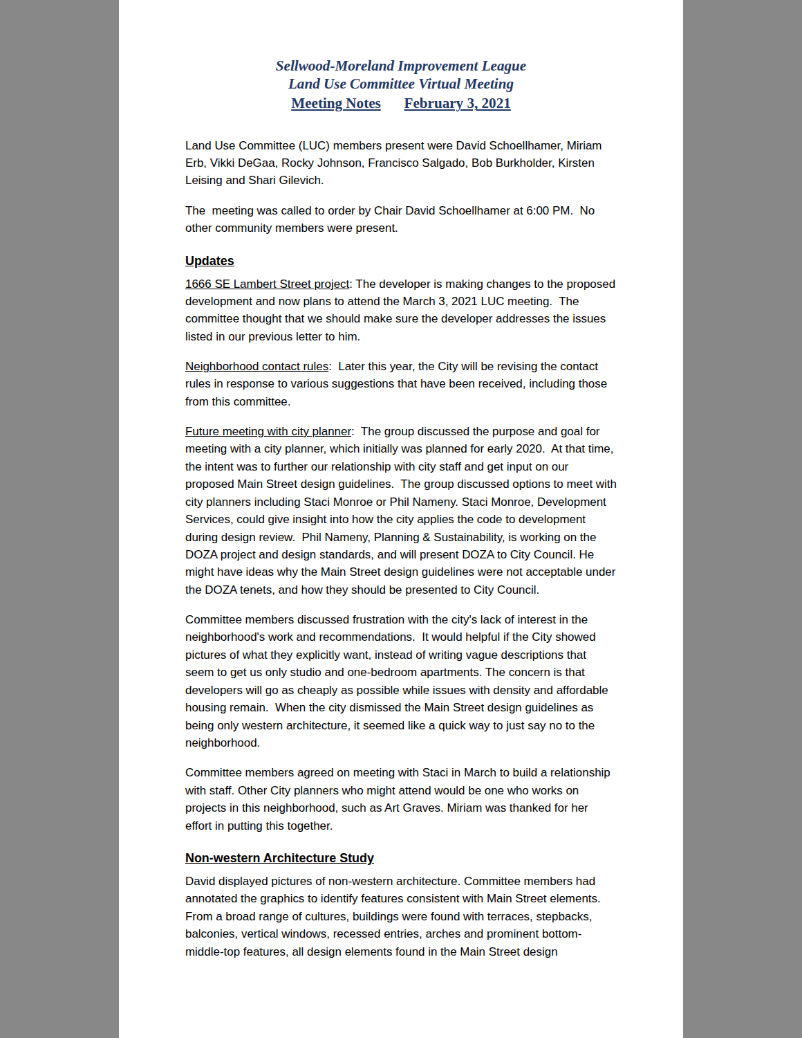Sellwood-Moreland Improvement League
Land Use Committee Virtual Meeting
Meeting Notes February 3, 2021
Land Use Committee (LUC) members present were David Schoellhamer, Miriam Erb, Vikki DeGaa, Rocky Johnson, Francisco Salgado, Bob Burkholder, Kirsten Leising and Shari Gilevich.
The meeting was called to order by Chair David Schoellhamer at 6:00 PM. No other community members were present.
Updates
1666 SE Lambert Street project: The developer is making changes to the proposed development and now plans to attend the March 3, 2021 LUC meeting. The committee thought that we should make sure the developer addresses the issues listed in our previous letter to him.
Neighborhood contact rules: Later this year, the City will be revising the contact rules in response to various suggestions that have been received, including those from this committee.
Future meeting with city planner: The group discussed the purpose and goal for meeting with a city planner, which initially was planned for early 2020. At that time, the intent was to further our relationship with city staff and get input on our proposed Main Street design guidelines. The group discussed options to meet with city planners including Staci Monroe or Phil Nameny. Staci Monroe, Development Services, could give insight into how the city applies the code to development during design review. Phil Nameny, Planning & Sustainability, is working on the DOZA project and design standards, and will present DOZA to City Council. He might have ideas why the Main Street design guidelines were not acceptable under the DOZA tenets, and how they should be presented to City Council.
Committee members discussed frustration with the city's lack of interest in the neighborhood's work and recommendations. It would helpful if the City showed pictures of what they explicitly want, instead of writing vague descriptions that seem to get us only studio and one-bedroom apartments. The concern is that developers will go as cheaply as possible while issues with density and affordable housing remain. When the city dismissed the Main Street design guidelines as being only western architecture, it seemed like a quick way to just say no to the neighborhood.
Committee members agreed on meeting with Staci in March to build a relationship with staff. Other City planners who might attend would be one who works on projects in this neighborhood, such as Art Graves. Miriam was thanked for her effort in putting this together.
Non-western Architecture Study
David displayed pictures of non-western architecture. Committee members had annotated the graphics to identify features consistent with Main Street elements. From a broad range of cultures, buildings were found with terraces, stepbacks, balconies, vertical windows, recessed entries, arches and prominent bottom-middle-top features, all design elements found in the Main Street design